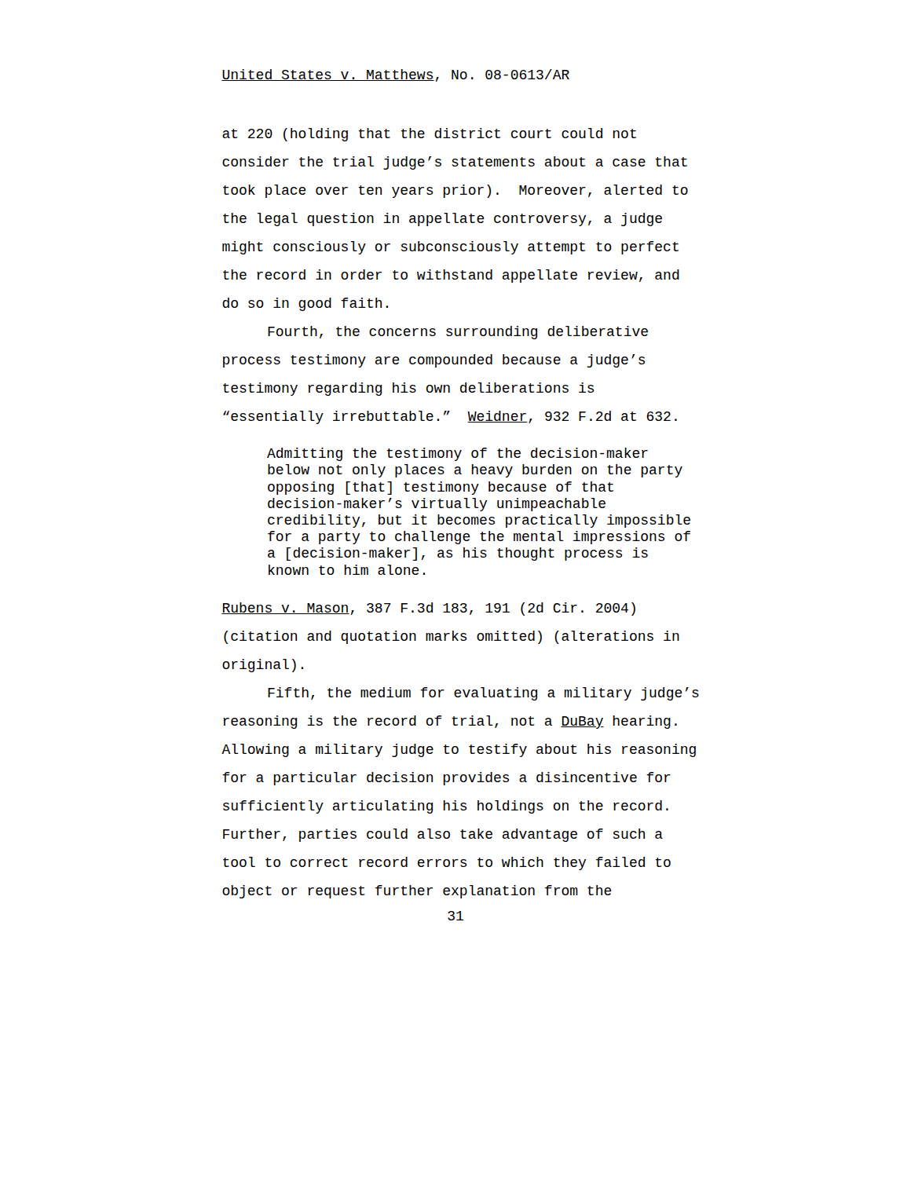United States v. Matthews, No. 08-0613/AR
at 220 (holding that the district court could not consider the trial judge’s statements about a case that took place over ten years prior). Moreover, alerted to the legal question in appellate controversy, a judge might consciously or subconsciously attempt to perfect the record in order to withstand appellate review, and do so in good faith.
Fourth, the concerns surrounding deliberative process testimony are compounded because a judge’s testimony regarding his own deliberations is “essentially irrebuttable.” Weidner, 932 F.2d at 632.
Admitting the testimony of the decision-maker below not only places a heavy burden on the party opposing [that] testimony because of that decision-maker’s virtually unimpeachable credibility, but it becomes practically impossible for a party to challenge the mental impressions of a [decision-maker], as his thought process is known to him alone.
Rubens v. Mason, 387 F.3d 183, 191 (2d Cir. 2004) (citation and quotation marks omitted) (alterations in original).
Fifth, the medium for evaluating a military judge’s reasoning is the record of trial, not a DuBay hearing. Allowing a military judge to testify about his reasoning for a particular decision provides a disincentive for sufficiently articulating his holdings on the record. Further, parties could also take advantage of such a tool to correct record errors to which they failed to object or request further explanation from the
31